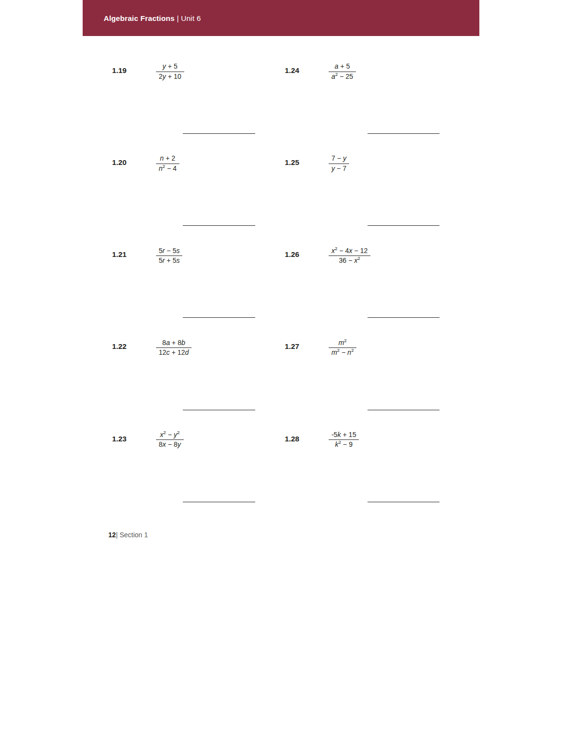Algebraic Fractions | Unit 6
| 1.19 y + 5 2 y + 10 | 1.24 a + 5 a 2 − 25 |
| 1.20 n + 2 n 2 − 4 | 1.25 7 − y y − 7 |
| 1.21 5 r − 5 s 5 r + 5 s | 1.26 x 2 − 4 x − 12 36 − x 2 |
| 1.22 8 a + 8 b 12 c + 12 d | 1.27 m 2 m 2 − n 2 |
| 1.23 x 2 − y 2 8 x − 8 y | 1.28 - 5 k + 15 k 2 − 9 |
12| Section 1